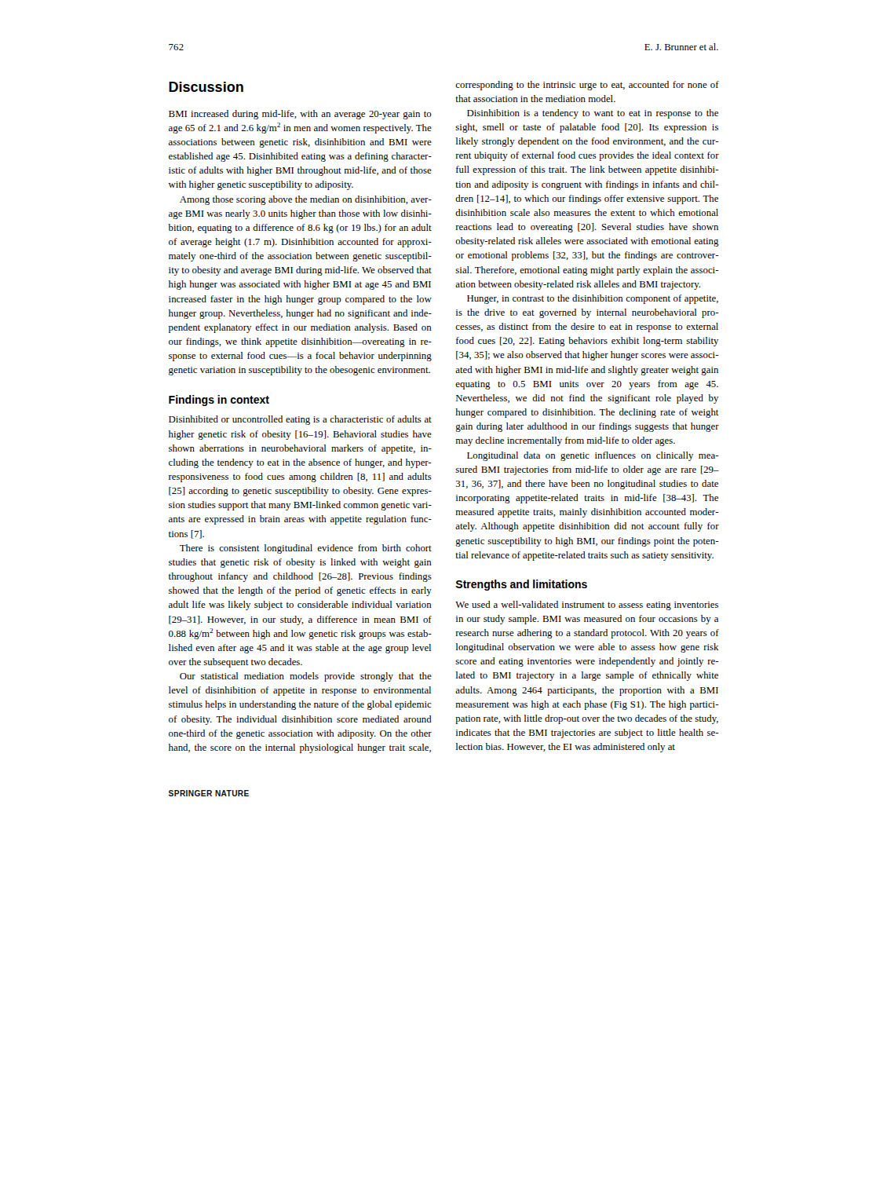762 E. J. Brunner et al.
Discussion
BMI increased during mid-life, with an average 20-year gain to age 65 of 2.1 and 2.6 kg/m2 in men and women respectively. The associations between genetic risk, disinhibition and BMI were established age 45. Disinhibited eating was a defining characteristic of adults with higher BMI throughout mid-life, and of those with higher genetic susceptibility to adiposity.
Among those scoring above the median on disinhibition, average BMI was nearly 3.0 units higher than those with low disinhibition, equating to a difference of 8.6 kg (or 19 lbs.) for an adult of average height (1.7 m). Disinhibition accounted for approximately one-third of the association between genetic susceptibility to obesity and average BMI during mid-life. We observed that high hunger was associated with higher BMI at age 45 and BMI increased faster in the high hunger group compared to the low hunger group. Nevertheless, hunger had no significant and independent explanatory effect in our mediation analysis. Based on our findings, we think appetite disinhibition—overeating in response to external food cues—is a focal behavior underpinning genetic variation in susceptibility to the obesogenic environment.
Findings in context
Disinhibited or uncontrolled eating is a characteristic of adults at higher genetic risk of obesity [16–19]. Behavioral studies have shown aberrations in neurobehavioral markers of appetite, including the tendency to eat in the absence of hunger, and hyper-responsiveness to food cues among children [8, 11] and adults [25] according to genetic susceptibility to obesity. Gene expression studies support that many BMI-linked common genetic variants are expressed in brain areas with appetite regulation functions [7].
There is consistent longitudinal evidence from birth cohort studies that genetic risk of obesity is linked with weight gain throughout infancy and childhood [26–28]. Previous findings showed that the length of the period of genetic effects in early adult life was likely subject to considerable individual variation [29–31]. However, in our study, a difference in mean BMI of 0.88 kg/m2 between high and low genetic risk groups was established even after age 45 and it was stable at the age group level over the subsequent two decades.
Our statistical mediation models provide strongly that the level of disinhibition of appetite in response to environmental stimulus helps in understanding the nature of the global epidemic of obesity. The individual disinhibition score mediated around one-third of the genetic association with adiposity. On the other hand, the score on the internal physiological hunger trait scale, corresponding to the intrinsic urge to eat, accounted for none of that association in the mediation model.
Disinhibition is a tendency to want to eat in response to the sight, smell or taste of palatable food [20]. Its expression is likely strongly dependent on the food environment, and the current ubiquity of external food cues provides the ideal context for full expression of this trait. The link between appetite disinhibition and adiposity is congruent with findings in infants and children [12–14], to which our findings offer extensive support. The disinhibition scale also measures the extent to which emotional reactions lead to overeating [20]. Several studies have shown obesity-related risk alleles were associated with emotional eating or emotional problems [32, 33], but the findings are controversial. Therefore, emotional eating might partly explain the association between obesity-related risk alleles and BMI trajectory.
Hunger, in contrast to the disinhibition component of appetite, is the drive to eat governed by internal neurobehavioral processes, as distinct from the desire to eat in response to external food cues [20, 22]. Eating behaviors exhibit long-term stability [34, 35]; we also observed that higher hunger scores were associated with higher BMI in mid-life and slightly greater weight gain equating to 0.5 BMI units over 20 years from age 45. Nevertheless, we did not find the significant role played by hunger compared to disinhibition. The declining rate of weight gain during later adulthood in our findings suggests that hunger may decline incrementally from mid-life to older ages.
Longitudinal data on genetic influences on clinically measured BMI trajectories from mid-life to older age are rare [29–31, 36, 37], and there have been no longitudinal studies to date incorporating appetite-related traits in mid-life [38–43]. The measured appetite traits, mainly disinhibition accounted moderately. Although appetite disinhibition did not account fully for genetic susceptibility to high BMI, our findings point the potential relevance of appetite-related traits such as satiety sensitivity.
Strengths and limitations
We used a well-validated instrument to assess eating inventories in our study sample. BMI was measured on four occasions by a research nurse adhering to a standard protocol. With 20 years of longitudinal observation we were able to assess how gene risk score and eating inventories were independently and jointly related to BMI trajectory in a large sample of ethnically white adults. Among 2464 participants, the proportion with a BMI measurement was high at each phase (Fig S1). The high participation rate, with little drop-out over the two decades of the study, indicates that the BMI trajectories are subject to little health selection bias. However, the EI was administered only at
SPRINGER NATURE